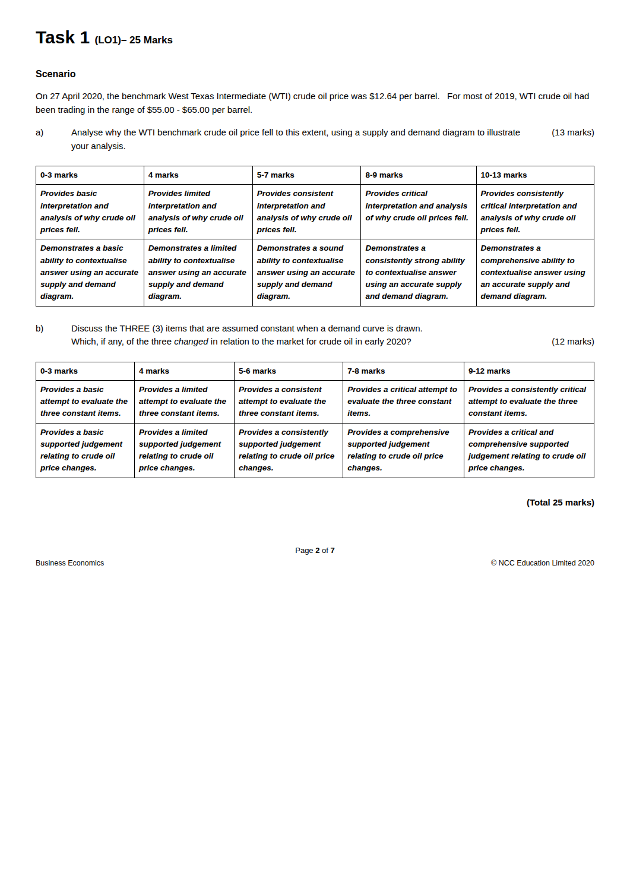Task 1 (LO1)– 25 Marks
Scenario
On 27 April 2020, the benchmark West Texas Intermediate (WTI) crude oil price was $12.64 per barrel. For most of 2019, WTI crude oil had been trading in the range of $55.00 - $65.00 per barrel.
a)
Analyse why the WTI benchmark crude oil price fell to this extent, using a supply and demand diagram to illustrate your analysis.
(13 marks)
| 0-3 marks | 4 marks | 5-7 marks | 8-9 marks | 10-13 marks |
| --- | --- | --- | --- | --- |
| Provides basic interpretation and analysis of why crude oil prices fell. | Provides limited interpretation and analysis of why crude oil prices fell. | Provides consistent interpretation and analysis of why crude oil prices fell. | Provides critical interpretation and analysis of why crude oil prices fell. | Provides consistently critical interpretation and analysis of why crude oil prices fell. |
| Demonstrates a basic ability to contextualise answer using an accurate supply and demand diagram. | Demonstrates a limited ability to contextualise answer using an accurate supply and demand diagram. | Demonstrates a sound ability to contextualise answer using an accurate supply and demand diagram. | Demonstrates a consistently strong ability to contextualise answer using an accurate supply and demand diagram. | Demonstrates a comprehensive ability to contextualise answer using an accurate supply and demand diagram. |
b)
Discuss the THREE (3) items that are assumed constant when a demand curve is drawn.
Which, if any, of the three changed in relation to the market for crude oil in early 2020?
(12 marks)
| 0-3 marks | 4 marks | 5-6 marks | 7-8 marks | 9-12 marks |
| --- | --- | --- | --- | --- |
| Provides a basic attempt to evaluate the three constant items. | Provides a limited attempt to evaluate the three constant items. | Provides a consistent attempt to evaluate the three constant items. | Provides a critical attempt to evaluate the three constant items. | Provides a consistently critical attempt to evaluate the three constant items. |
| Provides a basic supported judgement relating to crude oil price changes. | Provides a limited supported judgement relating to crude oil price changes. | Provides a consistently supported judgement relating to crude oil price changes. | Provides a comprehensive supported judgement relating to crude oil price changes. | Provides a critical and comprehensive supported judgement relating to crude oil price changes. |
(Total 25 marks)
Page 2 of 7
Business Economics © NCC Education Limited 2020